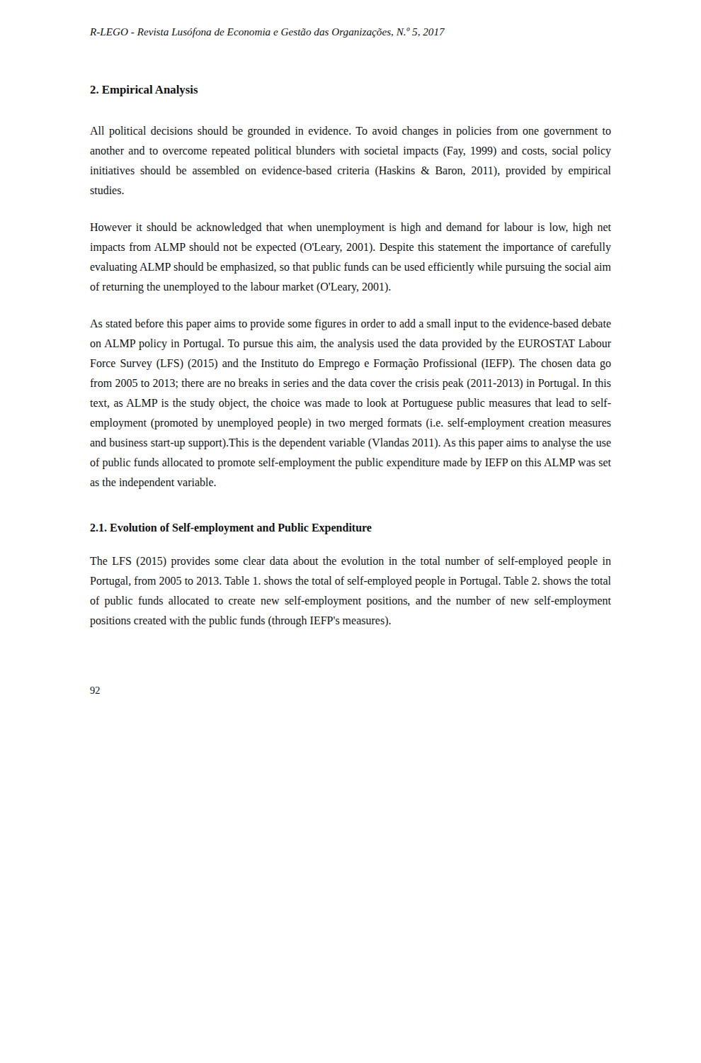R-LEGO - Revista Lusófona de Economia e Gestão das Organizações, N.º 5, 2017
2. Empirical Analysis
All political decisions should be grounded in evidence. To avoid changes in policies from one government to another and to overcome repeated political blunders with societal impacts (Fay, 1999) and costs, social policy initiatives should be assembled on evidence-based criteria (Haskins & Baron, 2011), provided by empirical studies.
However it should be acknowledged that when unemployment is high and demand for labour is low, high net impacts from ALMP should not be expected (O'Leary, 2001). Despite this statement the importance of carefully evaluating ALMP should be emphasized, so that public funds can be used efficiently while pursuing the social aim of returning the unemployed to the labour market (O'Leary, 2001).
As stated before this paper aims to provide some figures in order to add a small input to the evidence-based debate on ALMP policy in Portugal. To pursue this aim, the analysis used the data provided by the EUROSTAT Labour Force Survey (LFS) (2015) and the Instituto do Emprego e Formação Profissional (IEFP). The chosen data go from 2005 to 2013; there are no breaks in series and the data cover the crisis peak (2011-2013) in Portugal. In this text, as ALMP is the study object, the choice was made to look at Portuguese public measures that lead to self-employment (promoted by unemployed people) in two merged formats (i.e. self-employment creation measures and business start-up support).This is the dependent variable (Vlandas 2011). As this paper aims to analyse the use of public funds allocated to promote self-employment the public expenditure made by IEFP on this ALMP was set as the independent variable.
2.1. Evolution of Self-employment and Public Expenditure
The LFS (2015) provides some clear data about the evolution in the total number of self-employed people in Portugal, from 2005 to 2013. Table 1. shows the total of self-employed people in Portugal. Table 2. shows the total of public funds allocated to create new self-employment positions, and the number of new self-employment positions created with the public funds (through IEFP's measures).
92